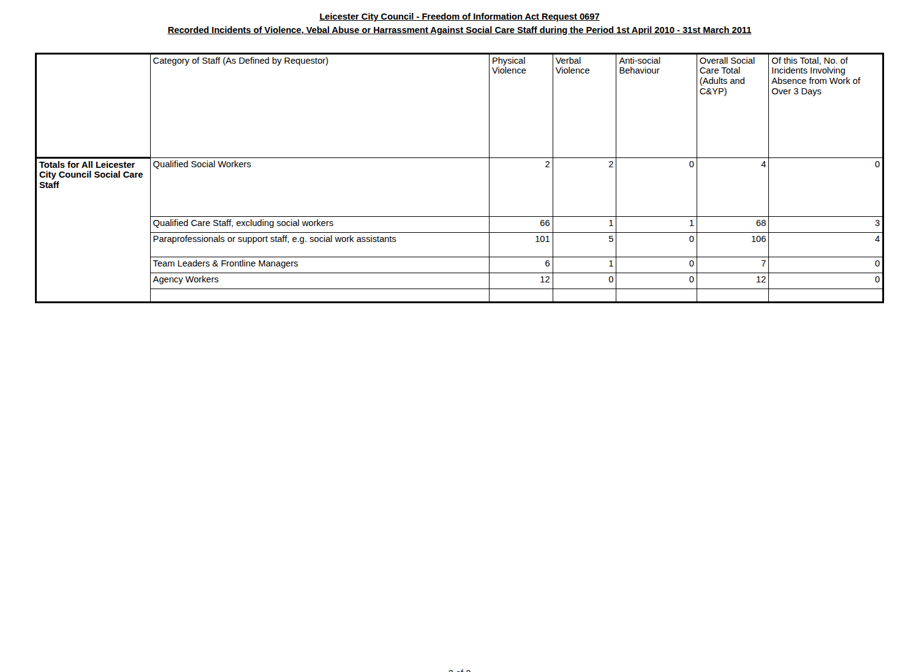Leicester City Council - Freedom of Information Act Request 0697
Recorded Incidents of Violence, Vebal Abuse or Harrassment Against Social Care Staff during the Period 1st April 2010 - 31st March 2011
| | Category of Staff (As Defined by Requestor) | Physical Violence | Verbal Violence | Anti-social Behaviour | Overall Social Care Total (Adults and C&YP) | Of this Total, No. of Incidents Involving Absence from Work of Over 3 Days |
| Totals for All Leicester City Council Social Care Staff | Qualified Social Workers | 2 | 2 | 0 | 4 | 0 |
| Qualified Care Staff, excluding social workers | 66 | 1 | 1 | 68 | 3 |
| Paraprofessionals or support staff, e.g. social work assistants | 101 | 5 | 0 | 106 | 4 |
| Team Leaders & Frontline Managers | 6 | 1 | 0 | 7 | 0 |
| Agency Workers | 12 | 0 | 0 | 12 | 0 |
2 of 2